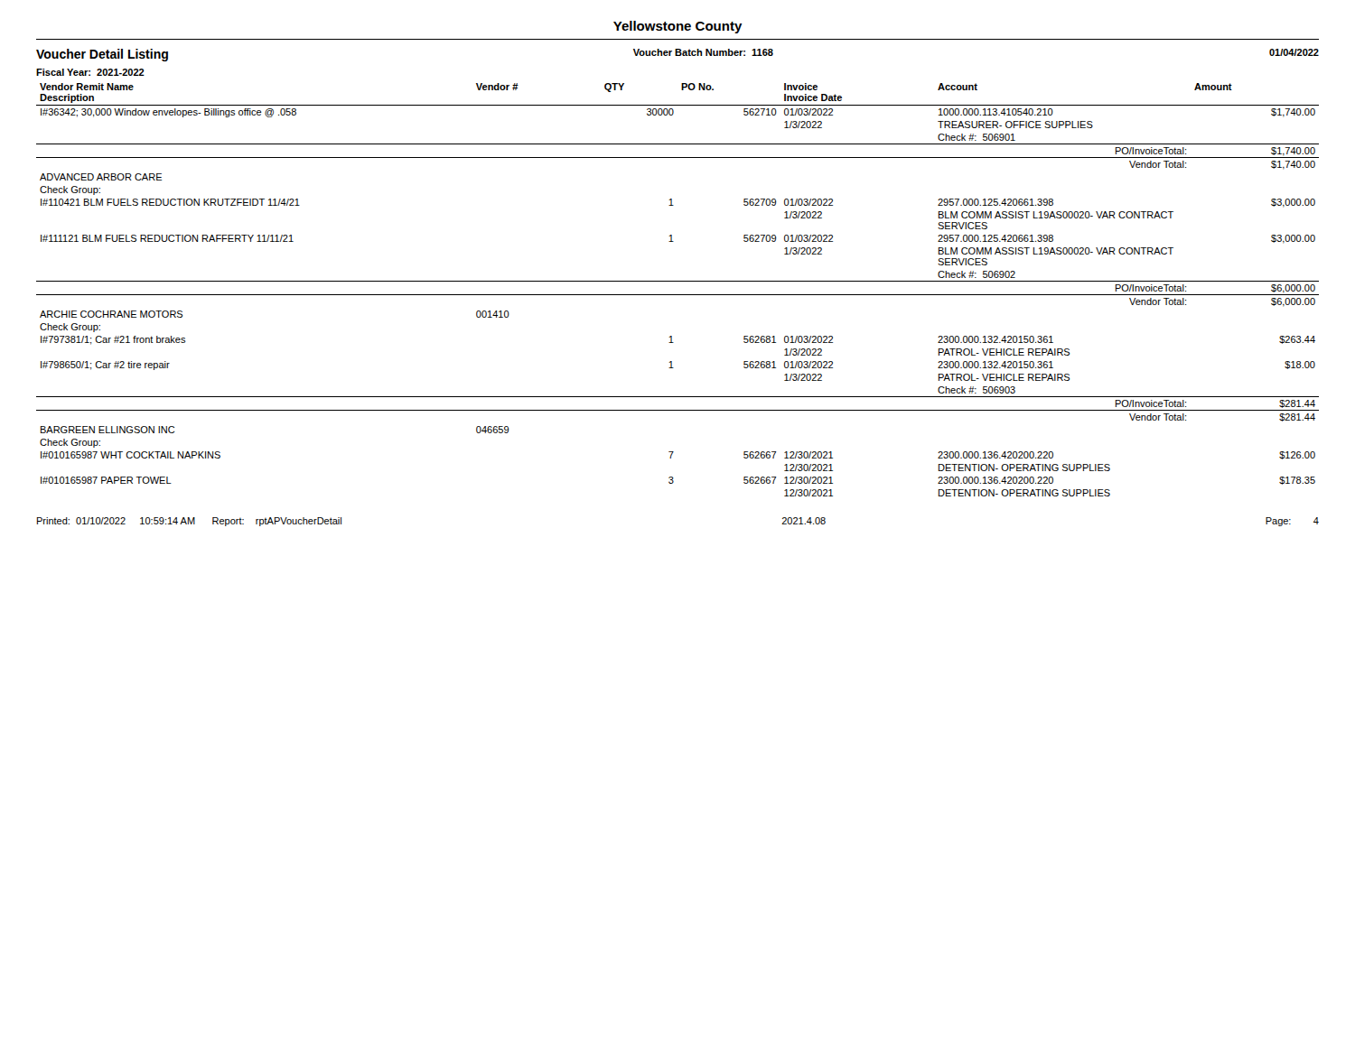Yellowstone County
Voucher Detail Listing
Voucher Batch Number: 1168
01/04/2022
Fiscal Year: 2021-2022
| Vendor Remit Name Description | Vendor # | QTY | PO No. | Invoice Invoice Date | Account | Amount |
| --- | --- | --- | --- | --- | --- | --- |
| I#36342; 30,000 Window envelopes- Billings office @ .058 | | 30000 | 562710 | 01/03/2022 | 1000.000.113.410540.210 | $1,740.00 |
| | | | | 1/3/2022 | TREASURER- OFFICE SUPPLIES | |
| | | | | | Check #: 506901 | |
| | PO/InvoiceTotal: | $1,740.00 |
| | Vendor Total: | $1,740.00 |
| ADVANCED ARBOR CARE | | | | | | |
| Check Group: | | | | | | |
| I#110421 BLM FUELS REDUCTION KRUTZFEIDT 11/4/21 | | 1 | 562709 | 01/03/2022 | 2957.000.125.420661.398 | $3,000.00 |
| | | | | 1/3/2022 | BLM COMM ASSIST L19AS00020- VAR CONTRACT SERVICES | |
| I#111121 BLM FUELS REDUCTION RAFFERTY 11/11/21 | | 1 | 562709 | 01/03/2022 | 2957.000.125.420661.398 | $3,000.00 |
| | | | | 1/3/2022 | BLM COMM ASSIST L19AS00020- VAR CONTRACT SERVICES | |
| | | | | | Check #: 506902 | |
| | PO/InvoiceTotal: | $6,000.00 |
| | Vendor Total: | $6,000.00 |
| ARCHIE COCHRANE MOTORS | 001410 | | | | | |
| Check Group: | | | | | | |
| I#797381/1; Car #21 front brakes | | 1 | 562681 | 01/03/2022 | 2300.000.132.420150.361 | $263.44 |
| | | | | 1/3/2022 | PATROL- VEHICLE REPAIRS | |
| I#798650/1; Car #2 tire repair | | 1 | 562681 | 01/03/2022 | 2300.000.132.420150.361 | $18.00 |
| | | | | 1/3/2022 | PATROL- VEHICLE REPAIRS | |
| | | | | | Check #: 506903 | |
| | PO/InvoiceTotal: | $281.44 |
| | Vendor Total: | $281.44 |
| BARGREEN ELLINGSON INC | 046659 | | | | | |
| Check Group: | | | | | | |
| I#010165987 WHT COCKTAIL NAPKINS | | 7 | 562667 | 12/30/2021 | 2300.000.136.420200.220 | $126.00 |
| | | | | 12/30/2021 | DETENTION- OPERATING SUPPLIES | |
| I#010165987 PAPER TOWEL | | 3 | 562667 | 12/30/2021 | 2300.000.136.420200.220 | $178.35 |
| | | | | 12/30/2021 | DETENTION- OPERATING SUPPLIES | |
Printed: 01/10/2022 10:59:14 AM Report: rptAPVoucherDetail
2021.4.08
Page: 4